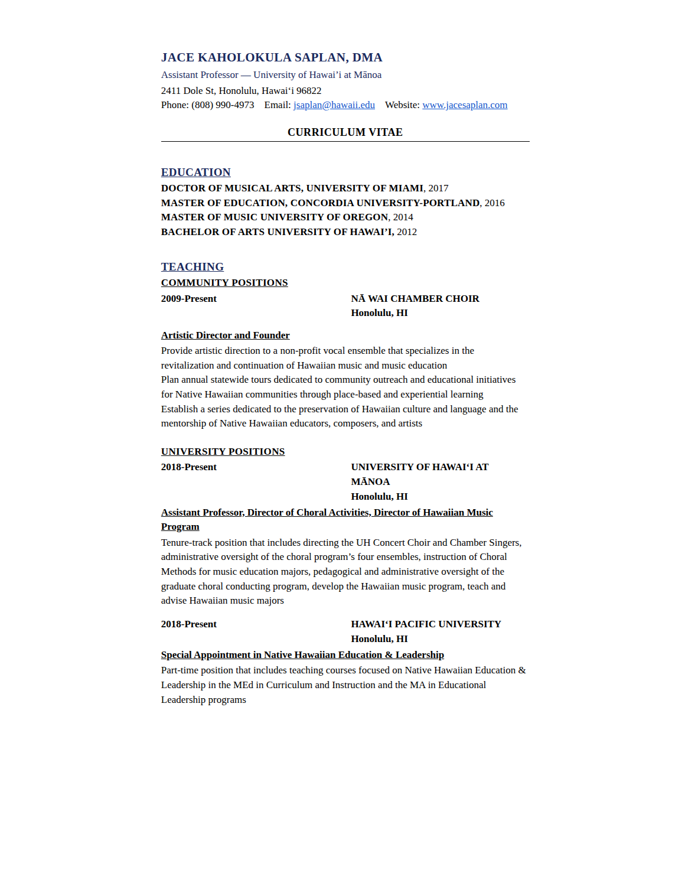JACE KAHOLOKULA SAPLAN, DMA
Assistant Professor — University of Hawai’i at Mānoa
2411 Dole St, Honolulu, Hawai‘i 96822
Phone: (808) 990-4973 Email: jsaplan@hawaii.edu Website: www.jacesaplan.com
CURRICULUM VITAE
EDUCATION
DOCTOR OF MUSICAL ARTS, UNIVERSITY OF MIAMI, 2017
MASTER OF EDUCATION, CONCORDIA UNIVERSITY-PORTLAND, 2016
MASTER OF MUSIC UNIVERSITY OF OREGON, 2014
BACHELOR OF ARTS UNIVERSITY OF HAWAI’I, 2012
TEACHING
COMMUNITY POSITIONS
2009-Present
NĀ WAI CHAMBER CHOIRHonolulu, HI
Artistic Director and Founder
Provide artistic direction to a non-profit vocal ensemble that specializes in the revitalization and continuation of Hawaiian music and music education
Plan annual statewide tours dedicated to community outreach and educational initiatives for Native Hawaiian communities through place-based and experiential learning
Establish a series dedicated to the preservation of Hawaiian culture and language and the mentorship of Native Hawaiian educators, composers, and artists
UNIVERSITY POSITIONS
2018-Present
UNIVERSITY OF HAWAI‘I AT MĀNOAHonolulu, HI
Assistant Professor, Director of Choral Activities, Director of Hawaiian Music Program
Tenure-track position that includes directing the UH Concert Choir and Chamber Singers, administrative oversight of the choral program’s four ensembles, instruction of Choral Methods for music education majors, pedagogical and administrative oversight of the graduate choral conducting program, develop the Hawaiian music program, teach and advise Hawaiian music majors
2018-Present
HAWAI‘I PACIFIC UNIVERSITYHonolulu, HI
Special Appointment in Native Hawaiian Education & Leadership
Part-time position that includes teaching courses focused on Native Hawaiian Education & Leadership in the MEd in Curriculum and Instruction and the MA in Educational Leadership programs